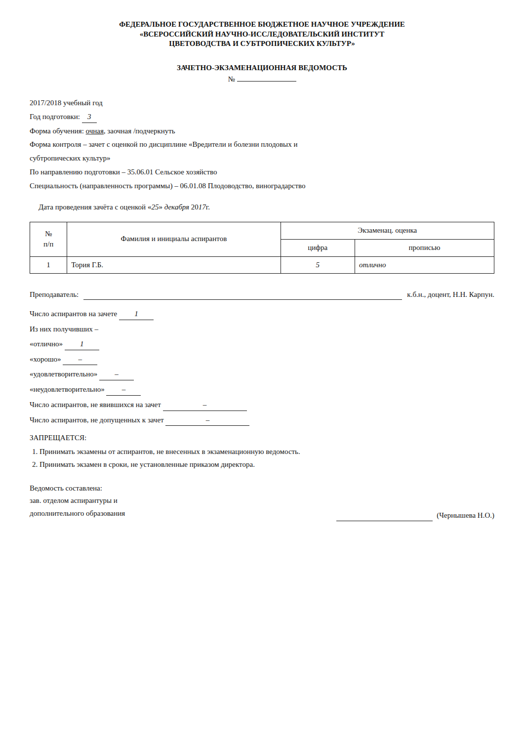Федеральное государственное бюджетное научное учреждение
«Всероссийский научно-исследовательский институт
цветоводства и субтропических культур»
Зачетно-экзаменационная ведомость
№
2017/2018 учебный год
Год подготовки: 3
Форма обучения: очная, заочная /подчеркнуть
Форма контроля – зачет с оценкой по дисциплине «Вредители и болезни плодовых и
субтропических культур»
По направлению подготовки – 35.06.01 Сельское хозяйство
Специальность (направленность программы) – 06.01.08 Плодоводство, виноградарство
Дата проведения зачёта с оценкой «25» декабря 2017г.
| № п/п | Фамилия и инициалы аспирантов | Экзаменац. оценка |
| --- | --- | --- |
| цифра | прописью |
| 1 | Тория Г.Б. | 5 | отлично |
Преподаватель: к.б.н., доцент, Н.Н. Карпун.
Число аспирантов на зачете 1
Из них получивших –
«отлично» 1
«хорошо» –
«удовлетворительно» –
«неудовлетворительно» –
Число аспирантов, не явившихся на зачет –
Число аспирантов, не допущенных к зачет –
ЗАПРЕЩАЕТСЯ:
Принимать экзамены от аспирантов, не внесенных в экзаменационную ведомость.
Принимать экзамен в сроки, не установленные приказом директора.
Ведомость составлена:
зав. отделом аспирантуры и
дополнительного образования
(Чернышева Н.О.)